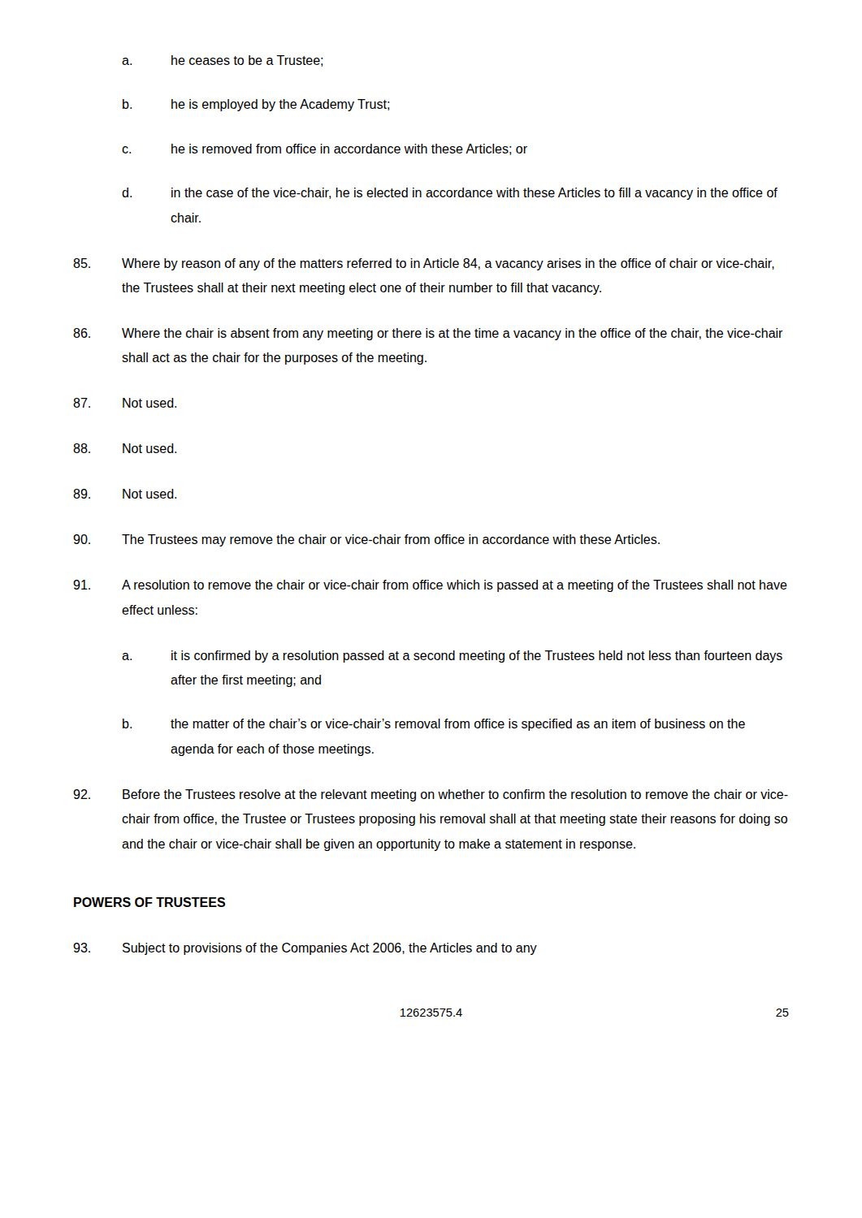he ceases to be a Trustee;
he is employed by the Academy Trust;
he is removed from office in accordance with these Articles; or
in the case of the vice-chair, he is elected in accordance with these Articles to fill a vacancy in the office of chair.
85. Where by reason of any of the matters referred to in Article 84, a vacancy arises in the office of chair or vice-chair, the Trustees shall at their next meeting elect one of their number to fill that vacancy.
86. Where the chair is absent from any meeting or there is at the time a vacancy in the office of the chair, the vice-chair shall act as the chair for the purposes of the meeting.
87. Not used.
88. Not used.
89. Not used.
90. The Trustees may remove the chair or vice-chair from office in accordance with these Articles.
91. A resolution to remove the chair or vice-chair from office which is passed at a meeting of the Trustees shall not have effect unless:
it is confirmed by a resolution passed at a second meeting of the Trustees held not less than fourteen days after the first meeting; and
the matter of the chair’s or vice-chair’s removal from office is specified as an item of business on the agenda for each of those meetings.
92. Before the Trustees resolve at the relevant meeting on whether to confirm the resolution to remove the chair or vice-chair from office, the Trustee or Trustees proposing his removal shall at that meeting state their reasons for doing so and the chair or vice-chair shall be given an opportunity to make a statement in response.
POWERS OF TRUSTEES
93. Subject to provisions of the Companies Act 2006, the Articles and to any
12623575.4
25